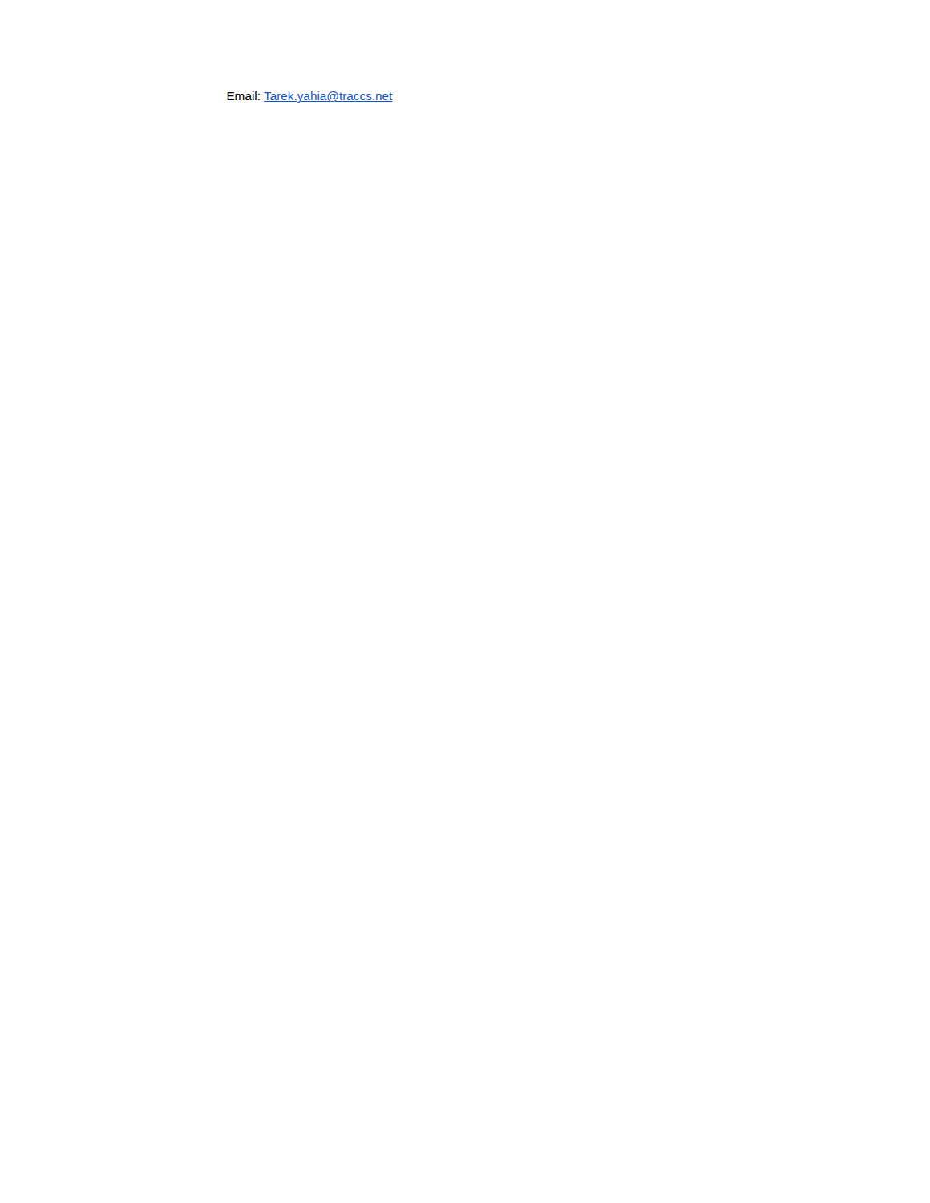Email: Tarek.yahia@traccs.net